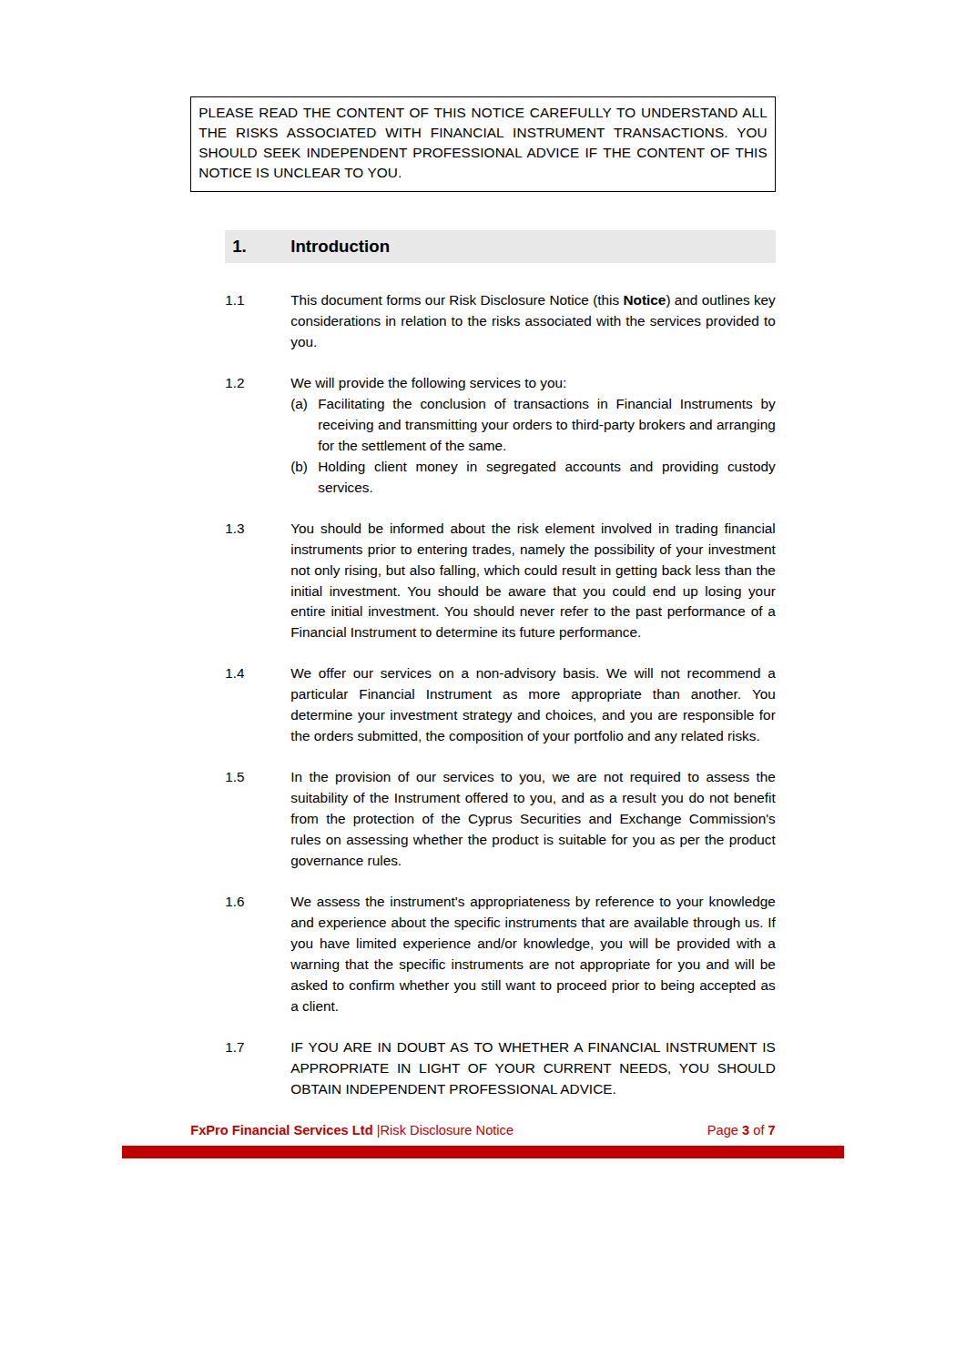PLEASE READ THE CONTENT OF THIS NOTICE CAREFULLY TO UNDERSTAND ALL THE RISKS ASSOCIATED WITH FINANCIAL INSTRUMENT TRANSACTIONS. YOU SHOULD SEEK INDEPENDENT PROFESSIONAL ADVICE IF THE CONTENT OF THIS NOTICE IS UNCLEAR TO YOU.
1. Introduction
1.1 This document forms our Risk Disclosure Notice (this Notice) and outlines key considerations in relation to the risks associated with the services provided to you.
1.2 We will provide the following services to you:
(a) Facilitating the conclusion of transactions in Financial Instruments by receiving and transmitting your orders to third-party brokers and arranging for the settlement of the same.
(b) Holding client money in segregated accounts and providing custody services.
1.3 You should be informed about the risk element involved in trading financial instruments prior to entering trades, namely the possibility of your investment not only rising, but also falling, which could result in getting back less than the initial investment. You should be aware that you could end up losing your entire initial investment. You should never refer to the past performance of a Financial Instrument to determine its future performance.
1.4 We offer our services on a non-advisory basis. We will not recommend a particular Financial Instrument as more appropriate than another. You determine your investment strategy and choices, and you are responsible for the orders submitted, the composition of your portfolio and any related risks.
1.5 In the provision of our services to you, we are not required to assess the suitability of the Instrument offered to you, and as a result you do not benefit from the protection of the Cyprus Securities and Exchange Commission's rules on assessing whether the product is suitable for you as per the product governance rules.
1.6 We assess the instrument's appropriateness by reference to your knowledge and experience about the specific instruments that are available through us. If you have limited experience and/or knowledge, you will be provided with a warning that the specific instruments are not appropriate for you and will be asked to confirm whether you still want to proceed prior to being accepted as a client.
1.7 IF YOU ARE IN DOUBT AS TO WHETHER A FINANCIAL INSTRUMENT IS APPROPRIATE IN LIGHT OF YOUR CURRENT NEEDS, YOU SHOULD OBTAIN INDEPENDENT PROFESSIONAL ADVICE.
FxPro Financial Services Ltd |Risk Disclosure Notice Page 3 of 7